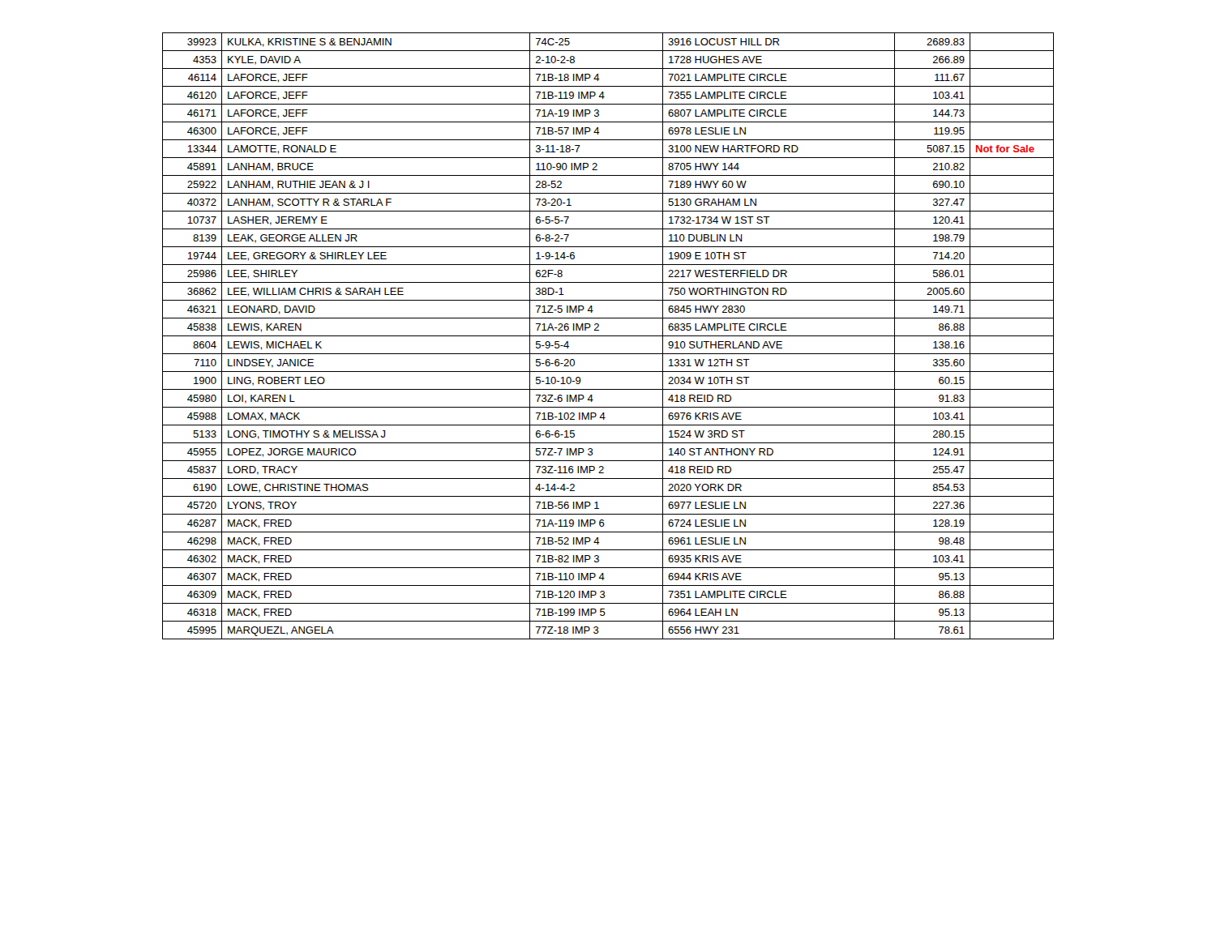| 39923 | KULKA, KRISTINE S & BENJAMIN | 74C-25 | 3916 LOCUST HILL DR | 2689.83 | |
| 4353 | KYLE, DAVID A | 2-10-2-8 | 1728 HUGHES AVE | 266.89 | |
| 46114 | LAFORCE, JEFF | 71B-18 IMP 4 | 7021 LAMPLITE CIRCLE | 111.67 | |
| 46120 | LAFORCE, JEFF | 71B-119 IMP 4 | 7355 LAMPLITE CIRCLE | 103.41 | |
| 46171 | LAFORCE, JEFF | 71A-19 IMP 3 | 6807 LAMPLITE CIRCLE | 144.73 | |
| 46300 | LAFORCE, JEFF | 71B-57 IMP 4 | 6978 LESLIE LN | 119.95 | |
| 13344 | LAMOTTE, RONALD E | 3-11-18-7 | 3100 NEW HARTFORD RD | 5087.15 | Not for Sale |
| 45891 | LANHAM, BRUCE | 110-90 IMP 2 | 8705 HWY 144 | 210.82 | |
| 25922 | LANHAM, RUTHIE JEAN & J I | 28-52 | 7189 HWY 60 W | 690.10 | |
| 40372 | LANHAM, SCOTTY R & STARLA F | 73-20-1 | 5130 GRAHAM LN | 327.47 | |
| 10737 | LASHER, JEREMY E | 6-5-5-7 | 1732-1734 W 1ST ST | 120.41 | |
| 8139 | LEAK, GEORGE ALLEN JR | 6-8-2-7 | 110 DUBLIN LN | 198.79 | |
| 19744 | LEE, GREGORY & SHIRLEY LEE | 1-9-14-6 | 1909 E 10TH ST | 714.20 | |
| 25986 | LEE, SHIRLEY | 62F-8 | 2217 WESTERFIELD DR | 586.01 | |
| 36862 | LEE, WILLIAM CHRIS & SARAH LEE | 38D-1 | 750 WORTHINGTON RD | 2005.60 | |
| 46321 | LEONARD, DAVID | 71Z-5 IMP 4 | 6845 HWY 2830 | 149.71 | |
| 45838 | LEWIS, KAREN | 71A-26 IMP 2 | 6835 LAMPLITE CIRCLE | 86.88 | |
| 8604 | LEWIS, MICHAEL K | 5-9-5-4 | 910 SUTHERLAND AVE | 138.16 | |
| 7110 | LINDSEY, JANICE | 5-6-6-20 | 1331 W 12TH ST | 335.60 | |
| 1900 | LING, ROBERT LEO | 5-10-10-9 | 2034 W 10TH ST | 60.15 | |
| 45980 | LOI, KAREN L | 73Z-6 IMP 4 | 418 REID RD | 91.83 | |
| 45988 | LOMAX, MACK | 71B-102 IMP 4 | 6976 KRIS AVE | 103.41 | |
| 5133 | LONG, TIMOTHY S & MELISSA J | 6-6-6-15 | 1524 W 3RD ST | 280.15 | |
| 45955 | LOPEZ, JORGE MAURICO | 57Z-7 IMP 3 | 140 ST ANTHONY RD | 124.91 | |
| 45837 | LORD, TRACY | 73Z-116 IMP 2 | 418 REID RD | 255.47 | |
| 6190 | LOWE, CHRISTINE THOMAS | 4-14-4-2 | 2020 YORK DR | 854.53 | |
| 45720 | LYONS, TROY | 71B-56 IMP 1 | 6977 LESLIE LN | 227.36 | |
| 46287 | MACK, FRED | 71A-119 IMP 6 | 6724 LESLIE LN | 128.19 | |
| 46298 | MACK, FRED | 71B-52 IMP 4 | 6961 LESLIE LN | 98.48 | |
| 46302 | MACK, FRED | 71B-82 IMP 3 | 6935 KRIS AVE | 103.41 | |
| 46307 | MACK, FRED | 71B-110 IMP 4 | 6944 KRIS AVE | 95.13 | |
| 46309 | MACK, FRED | 71B-120 IMP 3 | 7351 LAMPLITE CIRCLE | 86.88 | |
| 46318 | MACK, FRED | 71B-199 IMP 5 | 6964 LEAH LN | 95.13 | |
| 45995 | MARQUEZL, ANGELA | 77Z-18 IMP 3 | 6556 HWY 231 | 78.61 | |